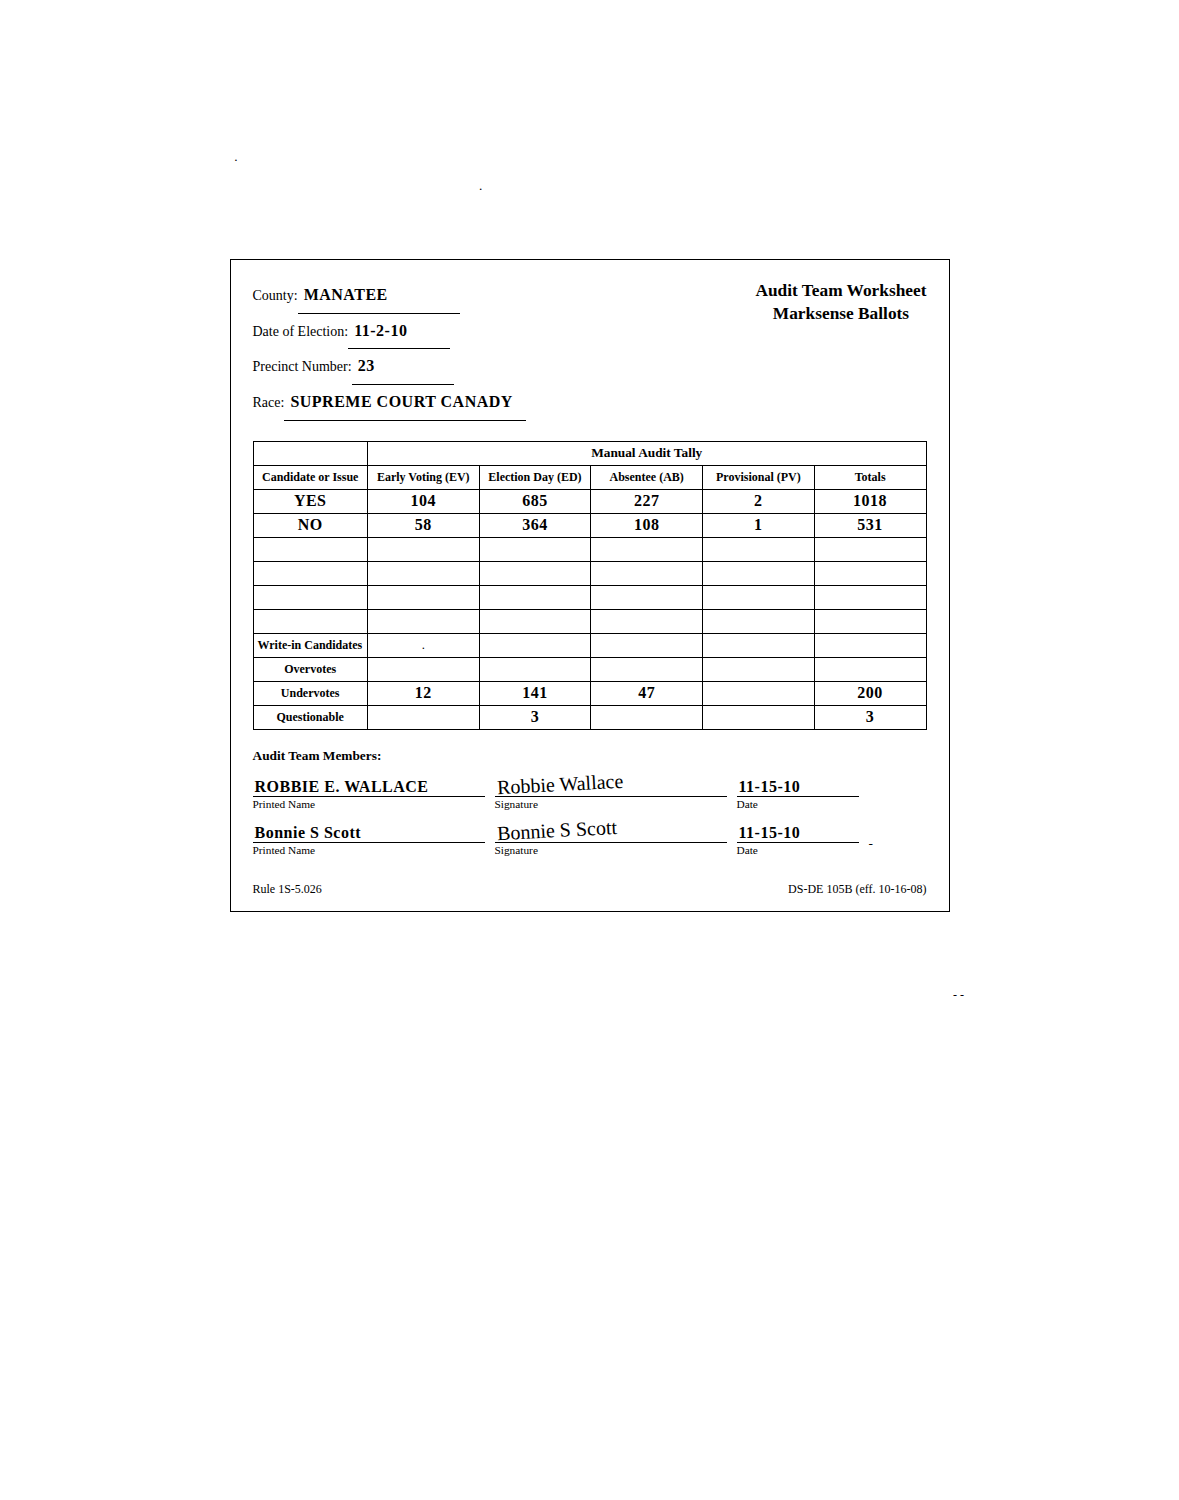. .
County: MANATEE
Date of Election: 11-2-10
Precinct Number: 23
Race: SUPREME COURT CANADY
Audit Team Worksheet
Marksense Ballots
| | Manual Audit Tally |
| Candidate or Issue | Early Voting (EV) | Election Day (ED) | Absentee (AB) | Provisional (PV) | Totals |
| YES | 104 | 685 | 227 | 2 | 1018 |
| NO | 58 | 364 | 108 | 1 | 531 |
| Write-in Candidates | . | | | | |
| Overvotes | | | | | |
| Undervotes | 12 | 141 | 47 | | 200 |
| Questionable | | 3 | | | 3 |
Audit Team Members:
ROBBIE E. WALLACE
Printed Name
Robbie Wallace
Signature
11-15-10
Date
Bonnie S Scott
Printed Name
Bonnie S Scott
Signature
11-15-10
Date
-
Rule 1S-5.026
DS-DE 105B (eff. 10-16-08)
- -